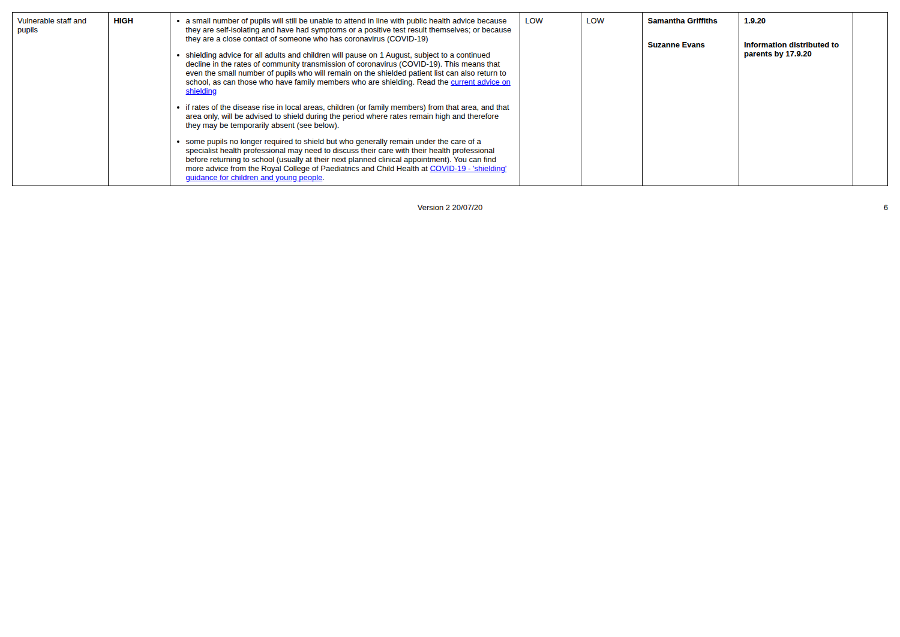| Vulnerable staff and pupils | HIGH | a small number of pupils will still be unable to attend in line with public health advice because they are self-isolating and have had symptoms or a positive test result themselves; or because they are a close contact of someone who has coronavirus (COVID-19) shielding advice for all adults and children will pause on 1 August, subject to a continued decline in the rates of community transmission of coronavirus (COVID-19). This means that even the small number of pupils who will remain on the shielded patient list can also return to school, as can those who have family members who are shielding. Read the current advice on shielding if rates of the disease rise in local areas, children (or family members) from that area, and that area only, will be advised to shield during the period where rates remain high and therefore they may be temporarily absent (see below). some pupils no longer required to shield but who generally remain under the care of a specialist health professional may need to discuss their care with their health professional before returning to school (usually at their next planned clinical appointment). You can find more advice from the Royal College of Paediatrics and Child Health at COVID-19 - 'shielding' guidance for children and young people . | LOW | LOW | Samantha Griffiths Suzanne Evans | 1.9.20 Information distributed to parents by 17.9.20 | |
Version 2 20/07/20 6